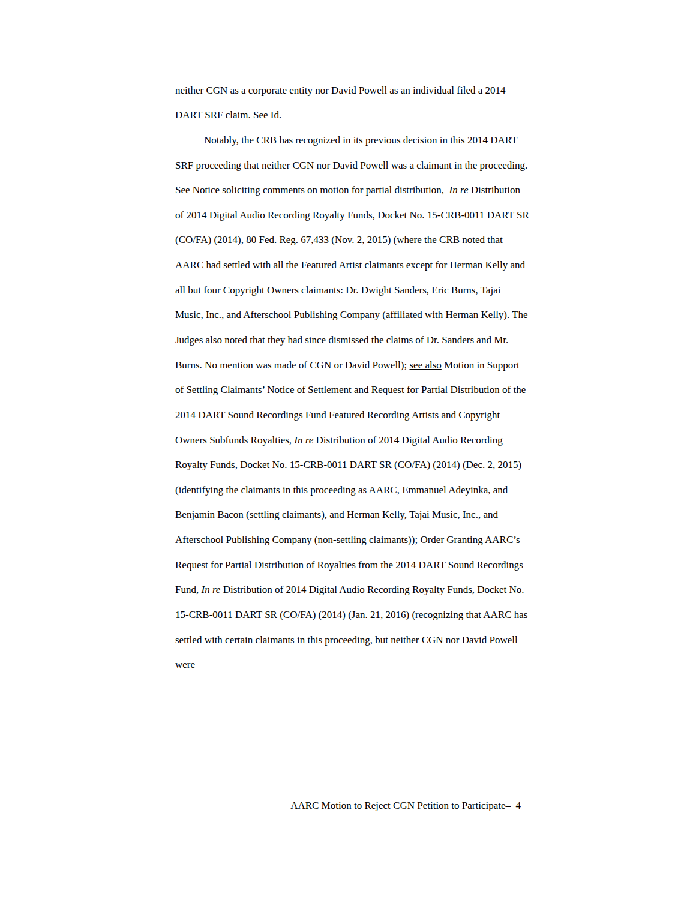neither CGN as a corporate entity nor David Powell as an individual filed a 2014 DART SRF claim. See Id.
Notably, the CRB has recognized in its previous decision in this 2014 DART SRF proceeding that neither CGN nor David Powell was a claimant in the proceeding. See Notice soliciting comments on motion for partial distribution, In re Distribution of 2014 Digital Audio Recording Royalty Funds, Docket No. 15-CRB-0011 DART SR (CO/FA) (2014), 80 Fed. Reg. 67,433 (Nov. 2, 2015) (where the CRB noted that AARC had settled with all the Featured Artist claimants except for Herman Kelly and all but four Copyright Owners claimants: Dr. Dwight Sanders, Eric Burns, Tajai Music, Inc., and Afterschool Publishing Company (affiliated with Herman Kelly). The Judges also noted that they had since dismissed the claims of Dr. Sanders and Mr. Burns. No mention was made of CGN or David Powell); see also Motion in Support of Settling Claimants’ Notice of Settlement and Request for Partial Distribution of the 2014 DART Sound Recordings Fund Featured Recording Artists and Copyright Owners Subfunds Royalties, In re Distribution of 2014 Digital Audio Recording Royalty Funds, Docket No. 15-CRB-0011 DART SR (CO/FA) (2014) (Dec. 2, 2015) (identifying the claimants in this proceeding as AARC, Emmanuel Adeyinka, and Benjamin Bacon (settling claimants), and Herman Kelly, Tajai Music, Inc., and Afterschool Publishing Company (non-settling claimants)); Order Granting AARC’s Request for Partial Distribution of Royalties from the 2014 DART Sound Recordings Fund, In re Distribution of 2014 Digital Audio Recording Royalty Funds, Docket No. 15-CRB-0011 DART SR (CO/FA) (2014) (Jan. 21, 2016) (recognizing that AARC has settled with certain claimants in this proceeding, but neither CGN nor David Powell were
AARC Motion to Reject CGN Petition to Participate– 4